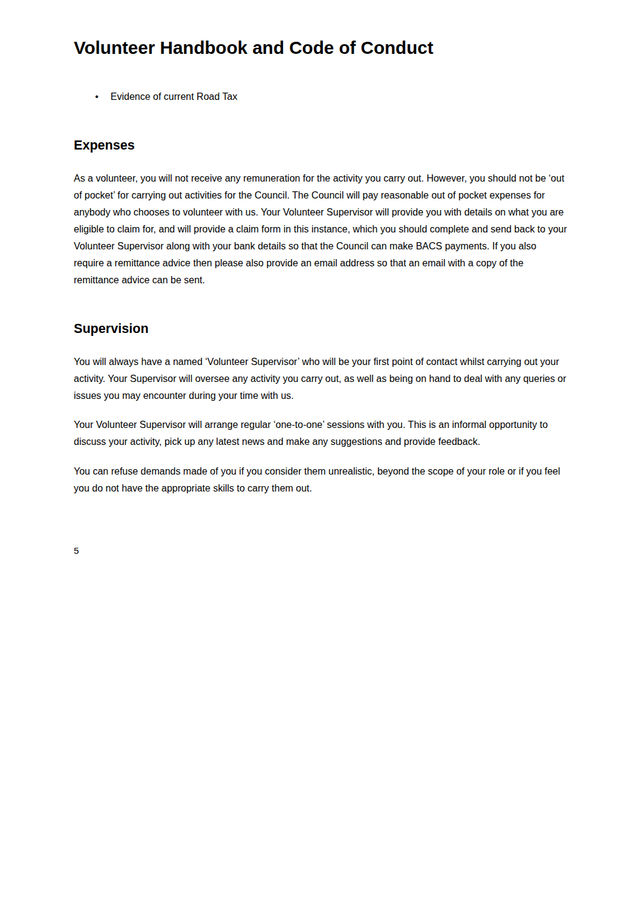Volunteer Handbook and Code of Conduct
Evidence of current Road Tax
Expenses
As a volunteer, you will not receive any remuneration for the activity you carry out. However, you should not be ‘out of pocket’ for carrying out activities for the Council. The Council will pay reasonable out of pocket expenses for anybody who chooses to volunteer with us. Your Volunteer Supervisor will provide you with details on what you are eligible to claim for, and will provide a claim form in this instance, which you should complete and send back to your Volunteer Supervisor along with your bank details so that the Council can make BACS payments. If you also require a remittance advice then please also provide an email address so that an email with a copy of the remittance advice can be sent.
Supervision
You will always have a named ‘Volunteer Supervisor’ who will be your first point of contact whilst carrying out your activity. Your Supervisor will oversee any activity you carry out, as well as being on hand to deal with any queries or issues you may encounter during your time with us.
Your Volunteer Supervisor will arrange regular ‘one-to-one’ sessions with you. This is an informal opportunity to discuss your activity, pick up any latest news and make any suggestions and provide feedback.
You can refuse demands made of you if you consider them unrealistic, beyond the scope of your role or if you feel you do not have the appropriate skills to carry them out.
5